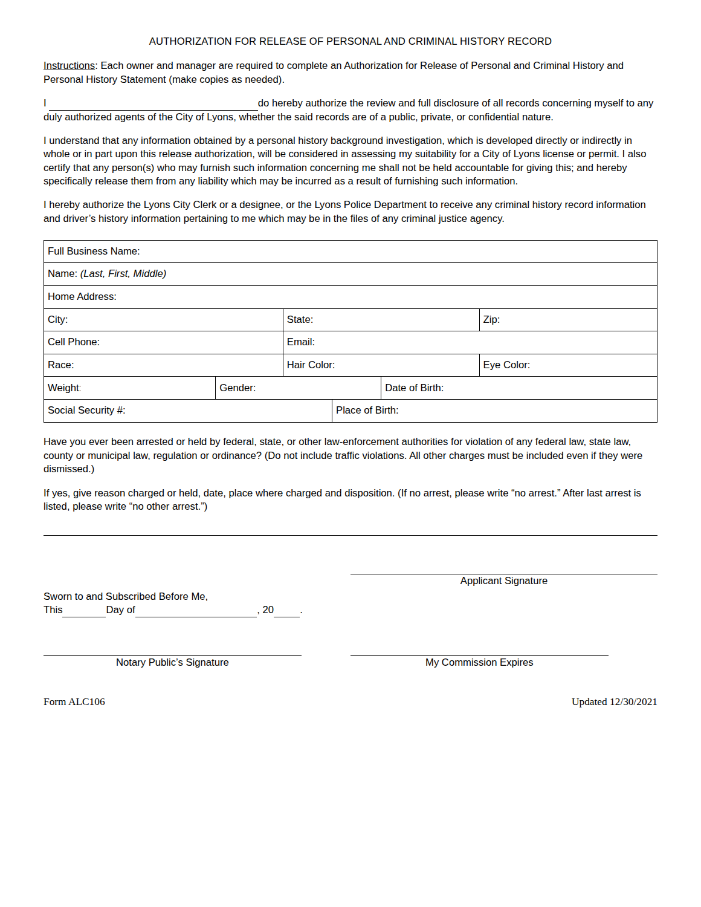AUTHORIZATION FOR RELEASE OF PERSONAL AND CRIMINAL HISTORY RECORD
Instructions: Each owner and manager are required to complete an Authorization for Release of Personal and Criminal History and Personal History Statement (make copies as needed).
I do hereby authorize the review and full disclosure of all records concerning myself to any duly authorized agents of the City of Lyons, whether the said records are of a public, private, or confidential nature.
I understand that any information obtained by a personal history background investigation, which is developed directly or indirectly in whole or in part upon this release authorization, will be considered in assessing my suitability for a City of Lyons license or permit. I also certify that any person(s) who may furnish such information concerning me shall not be held accountable for giving this; and hereby specifically release them from any liability which may be incurred as a result of furnishing such information.
I hereby authorize the Lyons City Clerk or a designee, or the Lyons Police Department to receive any criminal history record information and driver’s history information pertaining to me which may be in the files of any criminal justice agency.
| Full Business Name: | |
| Name: (Last, First, Middle) | |
| Home Address: | |
| City: | | State: | | Zip: | |
| Cell Phone: | | Email: | |
| Race: | | Hair Color: | | Eye Color: | |
| Weight: | | Gender: | | Date of Birth: | |
| Social Security #: | | Place of Birth: | |
Have you ever been arrested or held by federal, state, or other law-enforcement authorities for violation of any federal law, state law, county or municipal law, regulation or ordinance? (Do not include traffic violations. All other charges must be included even if they were dismissed.)
If yes, give reason charged or held, date, place where charged and disposition. (If no arrest, please write “no arrest.” After last arrest is listed, please write “no other arrest.”)
| | Applicant Signature |
Sworn to and Subscribed Before Me,
This Day of , 20 .
| Notary Public’s Signature | | My Commission Expires | |
Form ALC106
Updated 12/30/2021